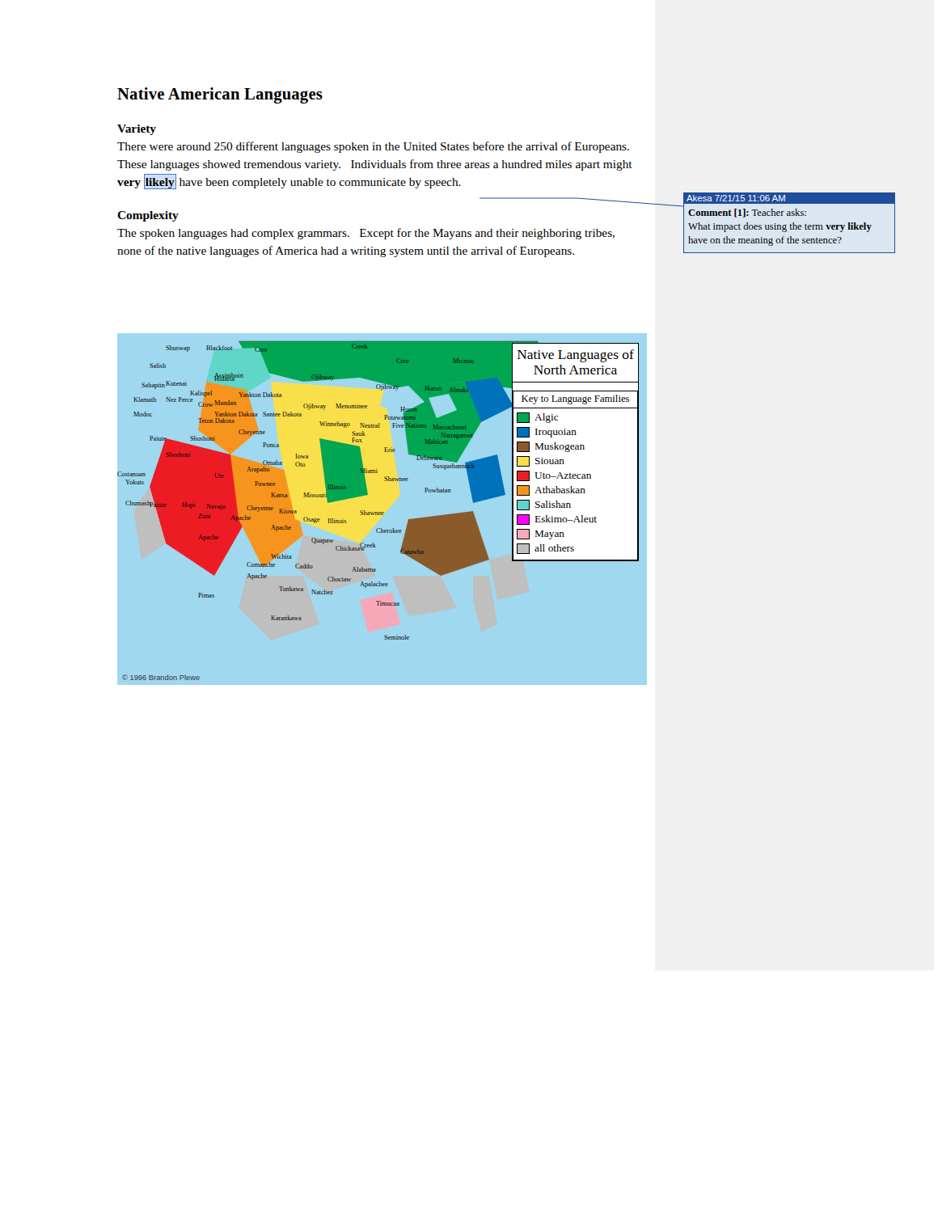Native American Languages
Variety
There were around 250 different languages spoken in the United States before the arrival of Europeans. These languages showed tremendous variety. Individuals from three areas a hundred miles apart might very likely have been completely unable to communicate by speech.
Complexity
The spoken languages had complex grammars. Except for the Mayans and their neighboring tribes, none of the native languages of America had a writing system until the arrival of Europeans.
Akesa 7/21/15 11:06 AM
Comment [1]: Teacher asks:
What impact does using the term very likely have on the meaning of the sentence?
Shuswap Blackfoot Cree Creek Cree Micmac Salish Assiniboin Ojibway Hidatsa Kutenai Sahaptin Ojibway Huron Abnaki Kalispel Yankton Dakota Klamath Nez Perce Mandan Crow Ojibway Menominee Huron Modoc Yankton Dakota Santee Dakota Potawatomi Teton Dakota Winnebago Neutral Five Nations Massachuset Cheyenne Sauk Narraganset Paiute Shoshoni Fox Mahican Ponca Erie Shoshoni Iowa Delaware Omaha Oto Susquehannock Arapaho Miami Costanoan Ute Shawnee Yokuts Pawnee Illinois Powhatan Kansa Missouri Chumash Paiute Hopi Navajo Cheyenne Kiowa Shawnee Zuni Apache Osage Illinois Apache Cherokee Apache Quapaw Creek Chickasaw Catawba Wichita Comanche Caddo Alabama Apache Choctaw Apalachee Tonkawa Natchez Pimas Timucua Karankawa Seminole
Native Languages of
North America
Key to Language Families
Algic
Iroquoian
Muskogean
Siouan
Uto–Aztecan
Athabaskan
Salishan
Eskimo–Aleut
Mayan
all others
© 1996 Brandon Plewe